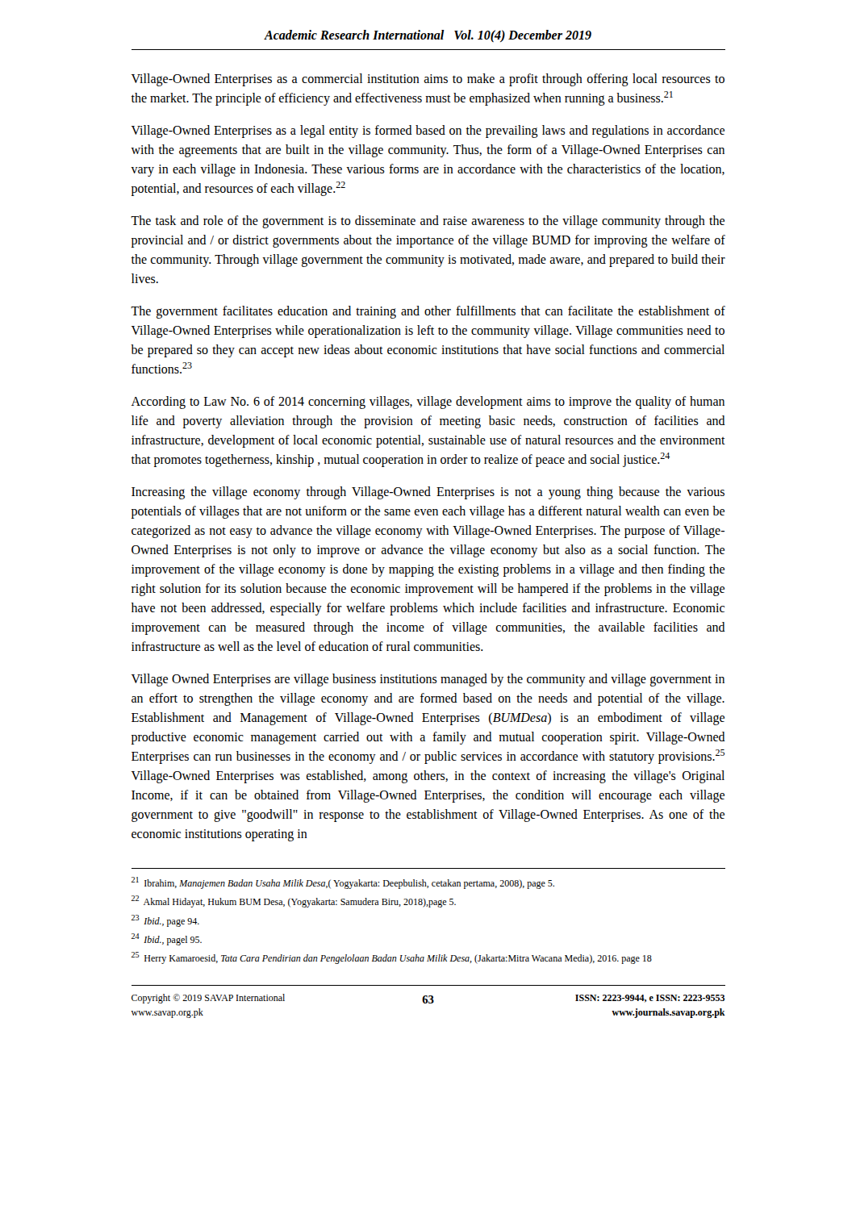Academic Research International Vol. 10(4) December 2019
Village-Owned Enterprises as a commercial institution aims to make a profit through offering local resources to the market. The principle of efficiency and effectiveness must be emphasized when running a business.21
Village-Owned Enterprises as a legal entity is formed based on the prevailing laws and regulations in accordance with the agreements that are built in the village community. Thus, the form of a Village-Owned Enterprises can vary in each village in Indonesia. These various forms are in accordance with the characteristics of the location, potential, and resources of each village.22
The task and role of the government is to disseminate and raise awareness to the village community through the provincial and / or district governments about the importance of the village BUMD for improving the welfare of the community. Through village government the community is motivated, made aware, and prepared to build their lives.
The government facilitates education and training and other fulfillments that can facilitate the establishment of Village-Owned Enterprises while operationalization is left to the community village. Village communities need to be prepared so they can accept new ideas about economic institutions that have social functions and commercial functions.23
According to Law No. 6 of 2014 concerning villages, village development aims to improve the quality of human life and poverty alleviation through the provision of meeting basic needs, construction of facilities and infrastructure, development of local economic potential, sustainable use of natural resources and the environment that promotes togetherness, kinship , mutual cooperation in order to realize of peace and social justice.24
Increasing the village economy through Village-Owned Enterprises is not a young thing because the various potentials of villages that are not uniform or the same even each village has a different natural wealth can even be categorized as not easy to advance the village economy with Village-Owned Enterprises. The purpose of Village-Owned Enterprises is not only to improve or advance the village economy but also as a social function. The improvement of the village economy is done by mapping the existing problems in a village and then finding the right solution for its solution because the economic improvement will be hampered if the problems in the village have not been addressed, especially for welfare problems which include facilities and infrastructure. Economic improvement can be measured through the income of village communities, the available facilities and infrastructure as well as the level of education of rural communities.
Village Owned Enterprises are village business institutions managed by the community and village government in an effort to strengthen the village economy and are formed based on the needs and potential of the village. Establishment and Management of Village-Owned Enterprises (BUMDesa) is an embodiment of village productive economic management carried out with a family and mutual cooperation spirit. Village-Owned Enterprises can run businesses in the economy and / or public services in accordance with statutory provisions.25 Village-Owned Enterprises was established, among others, in the context of increasing the village's Original Income, if it can be obtained from Village-Owned Enterprises, the condition will encourage each village government to give "goodwill" in response to the establishment of Village-Owned Enterprises. As one of the economic institutions operating in
21 Ibrahim, Manajemen Badan Usaha Milik Desa,( Yogyakarta: Deepbulish, cetakan pertama, 2008), page 5.
22 Akmal Hidayat, Hukum BUM Desa, (Yogyakarta: Samudera Biru, 2018),page 5.
23 Ibid., page 94.
24 Ibid., pagel 95.
25 Herry Kamaroesid, Tata Cara Pendirian dan Pengelolaan Badan Usaha Milik Desa, (Jakarta:Mitra Wacana Media), 2016. page 18
Copyright © 2019 SAVAP International
www.savap.org.pk
63
ISSN: 2223-9944, e ISSN: 2223-9553
www.journals.savap.org.pk